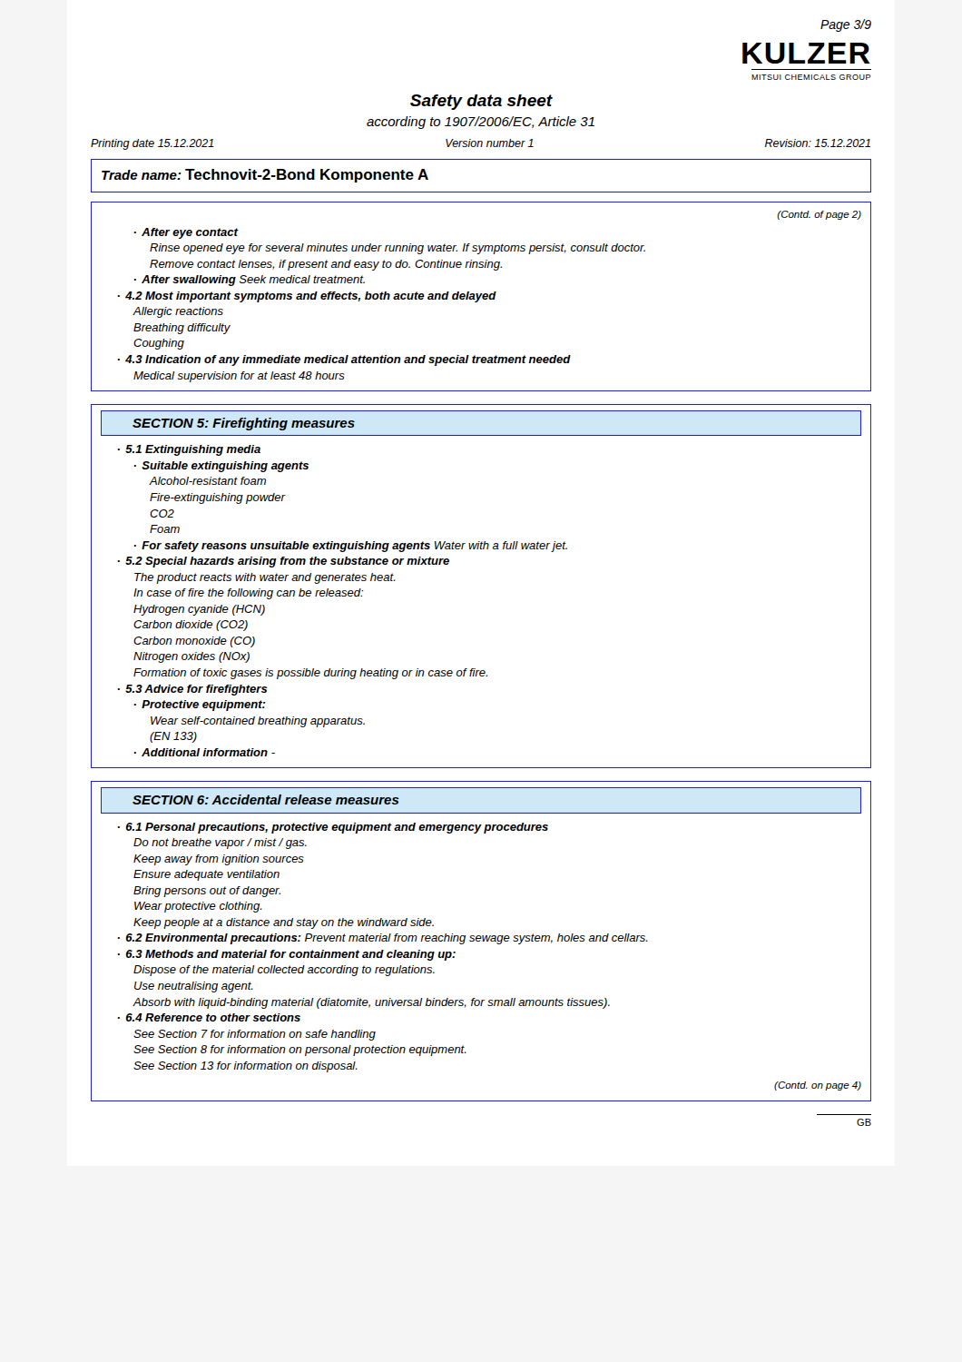Page 3/9
KULZER
MITSUI CHEMICALS GROUP
Safety data sheet
according to 1907/2006/EC, Article 31
Printing date 15.12.2021 Version number 1 Revision: 15.12.2021
Trade name: Technovit-2-Bond Komponente A
(Contd. of page 2)
After eye contact
Rinse opened eye for several minutes under running water. If symptoms persist, consult doctor.
Remove contact lenses, if present and easy to do. Continue rinsing.
After swallowing Seek medical treatment.
4.2 Most important symptoms and effects, both acute and delayed
Allergic reactions
Breathing difficulty
Coughing
4.3 Indication of any immediate medical attention and special treatment needed
Medical supervision for at least 48 hours
SECTION 5: Firefighting measures
5.1 Extinguishing media
Suitable extinguishing agents
Alcohol-resistant foam
Fire-extinguishing powder
CO2
Foam
For safety reasons unsuitable extinguishing agents Water with a full water jet.
5.2 Special hazards arising from the substance or mixture
The product reacts with water and generates heat.
In case of fire the following can be released:
Hydrogen cyanide (HCN)
Carbon dioxide (CO2)
Carbon monoxide (CO)
Nitrogen oxides (NOx)
Formation of toxic gases is possible during heating or in case of fire.
5.3 Advice for firefighters
Protective equipment:
Wear self-contained breathing apparatus.
(EN 133)
Additional information -
SECTION 6: Accidental release measures
6.1 Personal precautions, protective equipment and emergency procedures
Do not breathe vapor / mist / gas.
Keep away from ignition sources
Ensure adequate ventilation
Bring persons out of danger.
Wear protective clothing.
Keep people at a distance and stay on the windward side.
6.2 Environmental precautions: Prevent material from reaching sewage system, holes and cellars.
6.3 Methods and material for containment and cleaning up:
Dispose of the material collected according to regulations.
Use neutralising agent.
Absorb with liquid-binding material (diatomite, universal binders, for small amounts tissues).
6.4 Reference to other sections
See Section 7 for information on safe handling
See Section 8 for information on personal protection equipment.
See Section 13 for information on disposal.
(Contd. on page 4)
GB